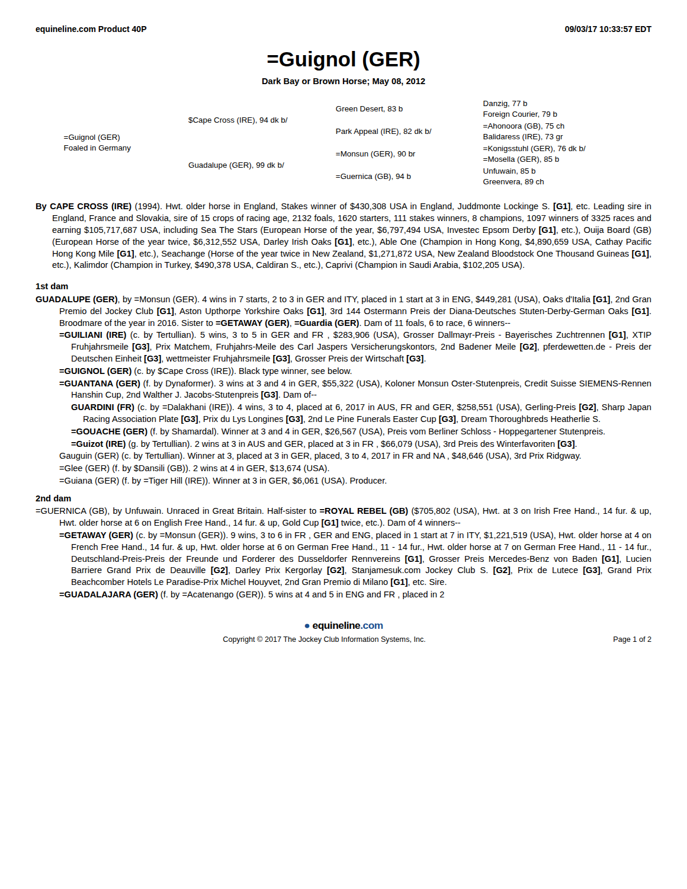equineline.com Product 40P 09/03/17 10:33:57 EDT
=Guignol (GER)
Dark Bay or Brown Horse; May 08, 2012
| =Guignol (GER) Foaled in Germany | $Cape Cross (IRE), 94 dk b/ | Green Desert, 83 b | Danzig, 77 b Foreign Courier, 79 b |
| Park Appeal (IRE), 82 dk b/ | =Ahonoora (GB), 75 ch Balidaress (IRE), 73 gr |
| Guadalupe (GER), 99 dk b/ | =Monsun (GER), 90 br | =Konigsstuhl (GER), 76 dk b/ =Mosella (GER), 85 b |
| =Guernica (GB), 94 b | Unfuwain, 85 b Greenvera, 89 ch |
By CAPE CROSS (IRE) (1994). Hwt. older horse in England, Stakes winner of $430,308 USA in England, Juddmonte Lockinge S. [G1], etc. Leading sire in England, France and Slovakia, sire of 15 crops of racing age, 2132 foals, 1620 starters, 111 stakes winners, 8 champions, 1097 winners of 3325 races and earning $105,717,687 USA, including Sea The Stars (European Horse of the year, $6,797,494 USA, Investec Epsom Derby [G1], etc.), Ouija Board (GB) (European Horse of the year twice, $6,312,552 USA, Darley Irish Oaks [G1], etc.), Able One (Champion in Hong Kong, $4,890,659 USA, Cathay Pacific Hong Kong Mile [G1], etc.), Seachange (Horse of the year twice in New Zealand, $1,271,872 USA, New Zealand Bloodstock One Thousand Guineas [G1], etc.), Kalimdor (Champion in Turkey, $490,378 USA, Caldiran S., etc.), Caprivi (Champion in Saudi Arabia, $102,205 USA).
1st dam
GUADALUPE (GER), by =Monsun (GER). 4 wins in 7 starts, 2 to 3 in GER and ITY, placed in 1 start at 3 in ENG, $449,281 (USA), Oaks d'Italia [G1], 2nd Gran Premio del Jockey Club [G1], Aston Upthorpe Yorkshire Oaks [G1], 3rd 144 Ostermann Preis der Diana-Deutsches Stuten-Derby-German Oaks [G1]. Broodmare of the year in 2016. Sister to =GETAWAY (GER), =Guardia (GER). Dam of 11 foals, 6 to race, 6 winners--
=GUILIANI (IRE) (c. by Tertullian). 5 wins, 3 to 5 in GER and FR , $283,906 (USA), Grosser Dallmayr-Preis - Bayerisches Zuchtrennen [G1], XTIP Fruhjahrsmeile [G3], Prix Matchem, Fruhjahrs-Meile des Carl Jaspers Versicherungskontors, 2nd Badener Meile [G2], pferdewetten.de - Preis der Deutschen Einheit [G3], wettmeister Fruhjahrsmeile [G3], Grosser Preis der Wirtschaft [G3].
=GUIGNOL (GER) (c. by $Cape Cross (IRE)). Black type winner, see below.
=GUANTANA (GER) (f. by Dynaformer). 3 wins at 3 and 4 in GER, $55,322 (USA), Koloner Monsun Oster-Stutenpreis, Credit Suisse SIEMENS-Rennen Hanshin Cup, 2nd Walther J. Jacobs-Stutenpreis [G3]. Dam of--
GUARDINI (FR) (c. by =Dalakhani (IRE)). 4 wins, 3 to 4, placed at 6, 2017 in AUS, FR and GER, $258,551 (USA), Gerling-Preis [G2], Sharp Japan Racing Association Plate [G3], Prix du Lys Longines [G3], 2nd Le Pine Funerals Easter Cup [G3], Dream Thoroughbreds Heatherlie S.
=GOUACHE (GER) (f. by Shamardal). Winner at 3 and 4 in GER, $26,567 (USA), Preis vom Berliner Schloss - Hoppegartener Stutenpreis.
=Guizot (IRE) (g. by Tertullian). 2 wins at 3 in AUS and GER, placed at 3 in FR , $66,079 (USA), 3rd Preis des Winterfavoriten [G3].
Gauguin (GER) (c. by Tertullian). Winner at 3, placed at 3 in GER, placed, 3 to 4, 2017 in FR and NA , $48,646 (USA), 3rd Prix Ridgway.
=Glee (GER) (f. by $Dansili (GB)). 2 wins at 4 in GER, $13,674 (USA).
=Guiana (GER) (f. by =Tiger Hill (IRE)). Winner at 3 in GER, $6,061 (USA). Producer.
2nd dam
=GUERNICA (GB), by Unfuwain. Unraced in Great Britain. Half-sister to =ROYAL REBEL (GB) ($705,802 (USA), Hwt. at 3 on Irish Free Hand., 14 fur. & up, Hwt. older horse at 6 on English Free Hand., 14 fur. & up, Gold Cup [G1] twice, etc.). Dam of 4 winners--
=GETAWAY (GER) (c. by =Monsun (GER)). 9 wins, 3 to 6 in FR , GER and ENG, placed in 1 start at 7 in ITY, $1,221,519 (USA), Hwt. older horse at 4 on French Free Hand., 14 fur. & up, Hwt. older horse at 6 on German Free Hand., 11 - 14 fur., Hwt. older horse at 7 on German Free Hand., 11 - 14 fur., Deutschland-Preis-Preis der Freunde und Forderer des Dusseldorfer Rennvereins [G1], Grosser Preis Mercedes-Benz von Baden [G1], Lucien Barriere Grand Prix de Deauville [G2], Darley Prix Kergorlay [G2], Stanjamesuk.com Jockey Club S. [G2], Prix de Lutece [G3], Grand Prix Beachcomber Hotels Le Paradise-Prix Michel Houyvet, 2nd Gran Premio di Milano [G1], etc. Sire.
=GUADALAJARA (GER) (f. by =Acatenango (GER)). 5 wins at 4 and 5 in ENG and FR , placed in 2
● equineline.com
Copyright © 2017 The Jockey Club Information Systems, Inc. Page 1 of 2